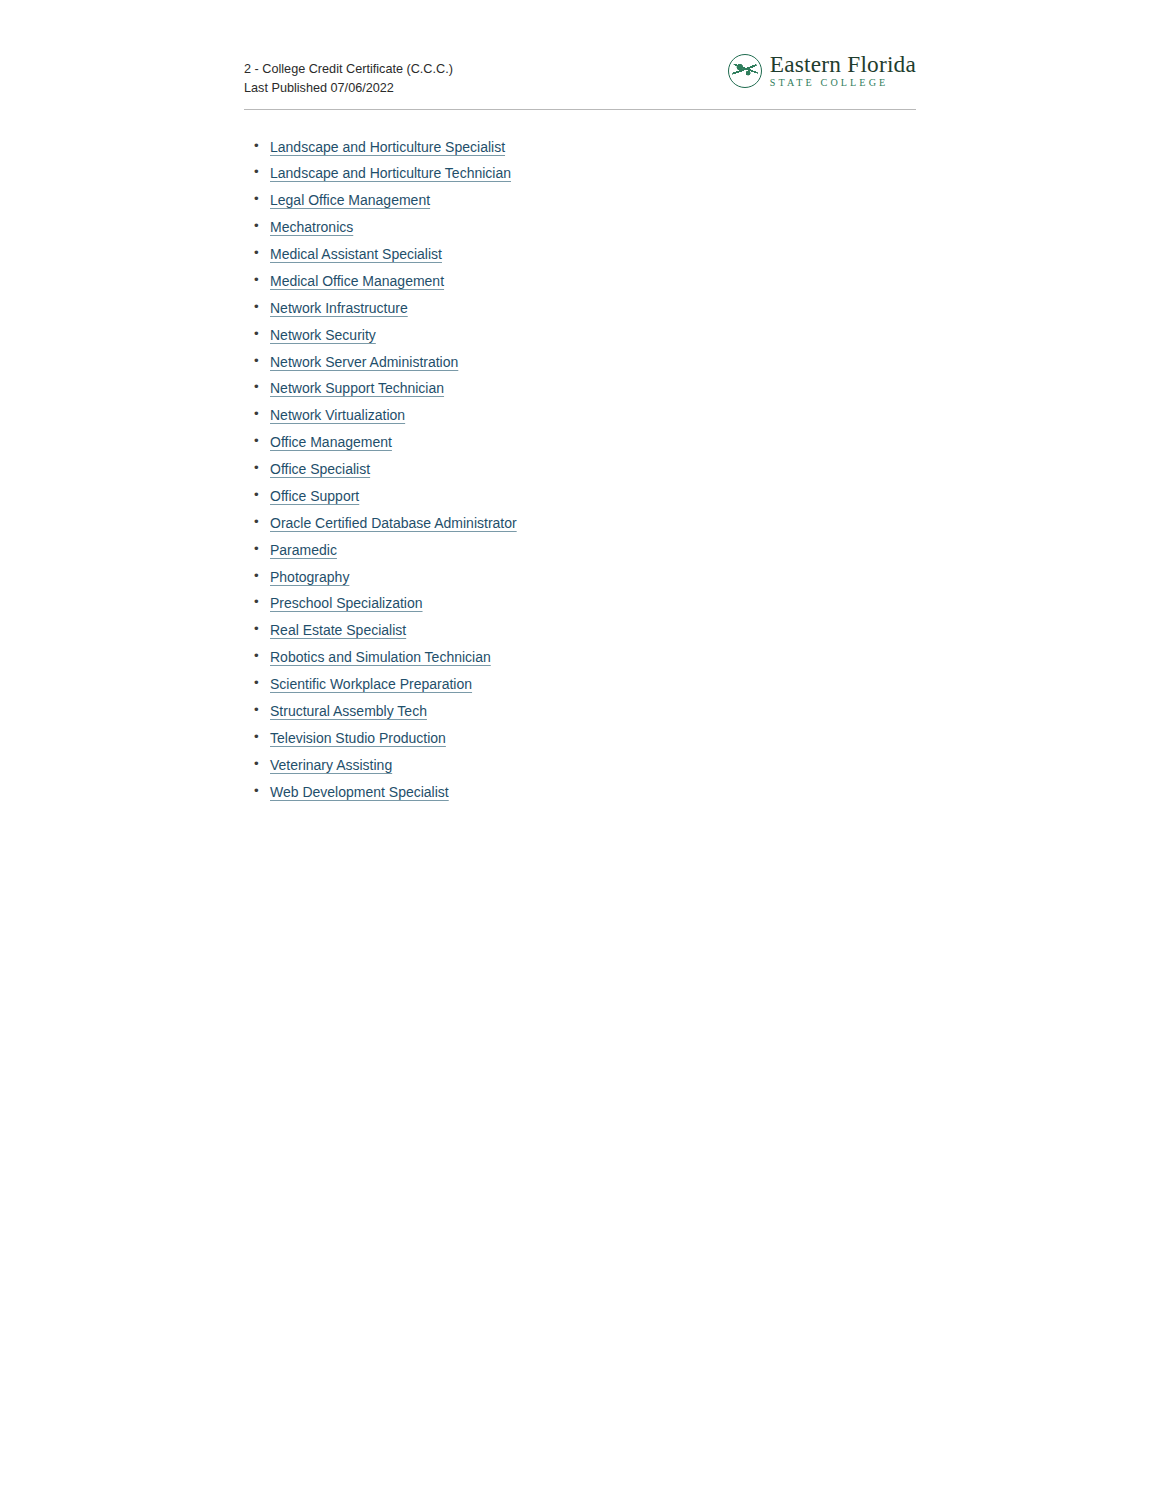2 - College Credit Certificate (C.C.C.)
Last Published 07/06/2022
Eastern Florida
STATE COLLEGE
Landscape and Horticulture Specialist
Landscape and Horticulture Technician
Legal Office Management
Mechatronics
Medical Assistant Specialist
Medical Office Management
Network Infrastructure
Network Security
Network Server Administration
Network Support Technician
Network Virtualization
Office Management
Office Specialist
Office Support
Oracle Certified Database Administrator
Paramedic
Photography
Preschool Specialization
Real Estate Specialist
Robotics and Simulation Technician
Scientific Workplace Preparation
Structural Assembly Tech
Television Studio Production
Veterinary Assisting
Web Development Specialist